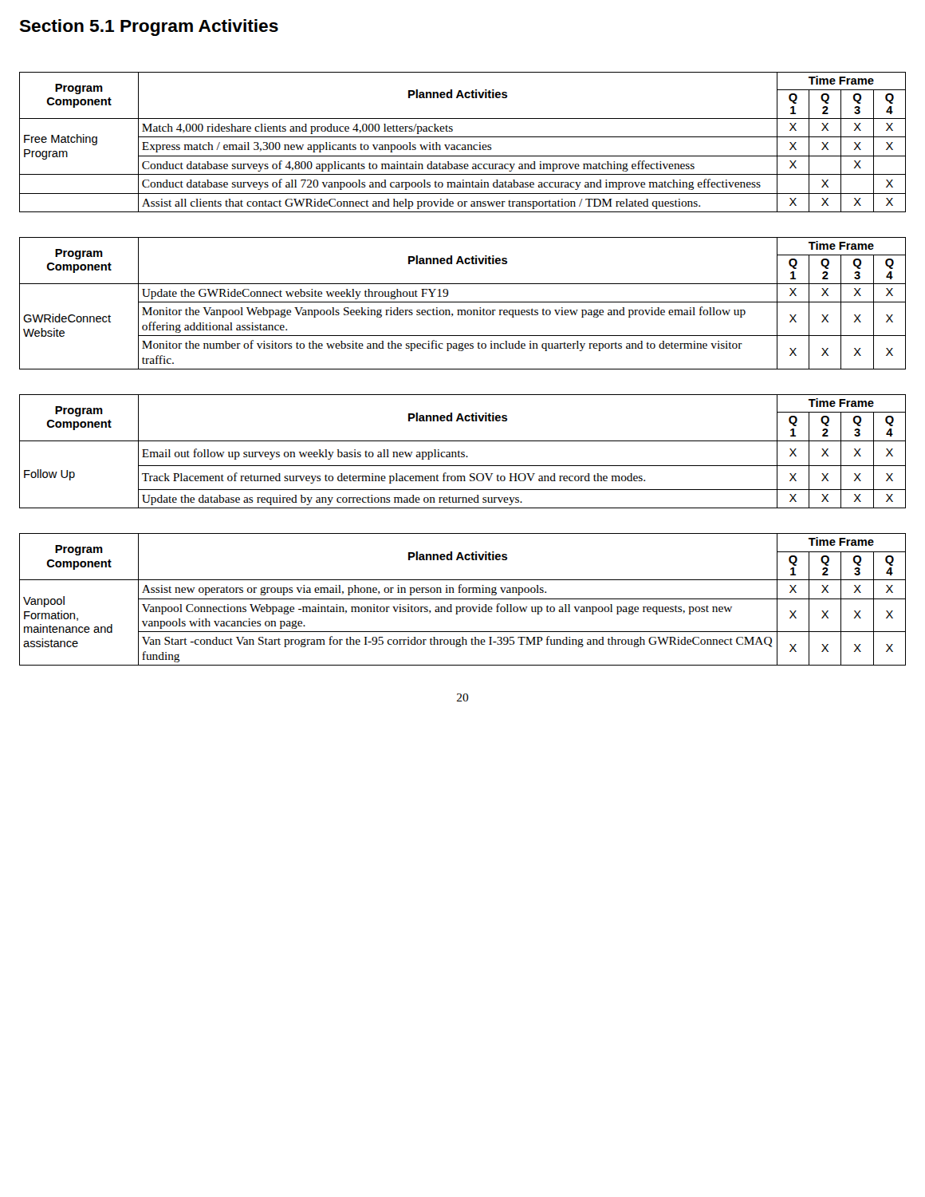Section 5.1 Program Activities
| Program Component | Planned Activities | Time Frame |
| Q 1 | Q 2 | Q 3 | Q 4 |
| Free Matching Program | Match 4,000 rideshare clients and produce 4,000 letters/packets | X | X | X | X |
| Express match / email 3,300 new applicants to vanpools with vacancies | X | X | X | X |
| Conduct database surveys of 4,800 applicants to maintain database accuracy and improve matching effectiveness | X | | X | |
| | Conduct database surveys of all 720 vanpools and carpools to maintain database accuracy and improve matching effectiveness | | X | | X |
| | Assist all clients that contact GWRideConnect and help provide or answer transportation / TDM related questions. | X | X | X | X |
| Program Component | Planned Activities | Time Frame |
| Q 1 | Q 2 | Q 3 | Q 4 |
| GWRideConnect Website | Update the GWRideConnect website weekly throughout FY19 | X | X | X | X |
| Monitor the Vanpool Webpage Vanpools Seeking riders section, monitor requests to view page and provide email follow up offering additional assistance. | X | X | X | X |
| Monitor the number of visitors to the website and the specific pages to include in quarterly reports and to determine visitor traffic. | X | X | X | X |
| Program Component | Planned Activities | Time Frame |
| Q 1 | Q 2 | Q 3 | Q 4 |
| Follow Up | Email out follow up surveys on weekly basis to all new applicants. | X | X | X | X |
| Track Placement of returned surveys to determine placement from SOV to HOV and record the modes. | X | X | X | X |
| Update the database as required by any corrections made on returned surveys. | X | X | X | X |
| Program Component | Planned Activities | Time Frame |
| Q 1 | Q 2 | Q 3 | Q 4 |
| Vanpool Formation, maintenance and assistance | Assist new operators or groups via email, phone, or in person in forming vanpools. | X | X | X | X |
| Vanpool Connections Webpage -maintain, monitor visitors, and provide follow up to all vanpool page requests, post new vanpools with vacancies on page. | X | X | X | X |
| Van Start -conduct Van Start program for the I-95 corridor through the I-395 TMP funding and through GWRideConnect CMAQ funding | X | X | X | X |
20